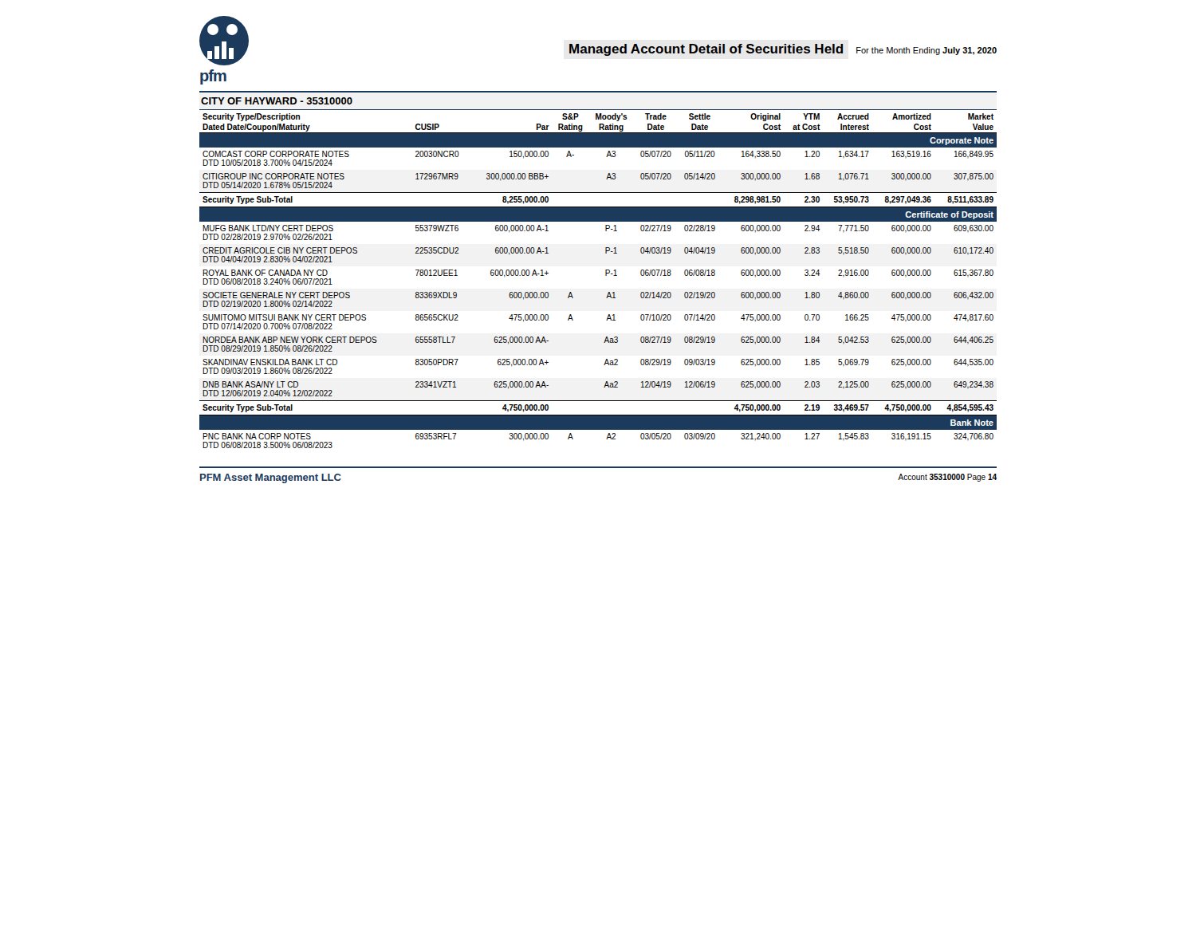pfm
Managed Account Detail of Securities Held For the Month Ending July 31, 2020
CITY OF HAYWARD - 35310000
| Security Type/Description | | | S&P | Moody's | Trade | Settle | Original | YTM | Accrued | Amortized | Market |
| --- | --- | --- | --- | --- | --- | --- | --- | --- | --- | --- | --- |
| Dated Date/Coupon/Maturity | CUSIP | Par | Rating | Rating | Date | Date | Cost | at Cost | Interest | Cost | Value |
| Corporate Note |
| COMCAST CORP CORPORATE NOTES DTD 10/05/2018 3.700% 04/15/2024 | 20030NCR0 | 150,000.00 | A- | A3 | 05/07/20 | 05/11/20 | 164,338.50 | 1.20 | 1,634.17 | 163,519.16 | 166,849.95 |
| CITIGROUP INC CORPORATE NOTES DTD 05/14/2020 1.678% 05/15/2024 | 172967MR9 | 300,000.00 BBB+ | | A3 | 05/07/20 | 05/14/20 | 300,000.00 | 1.68 | 1,076.71 | 300,000.00 | 307,875.00 |
| Security Type Sub-Total | | 8,255,000.00 | | | | | 8,298,981.50 | 2.30 | 53,950.73 | 8,297,049.36 | 8,511,633.89 |
| Certificate of Deposit |
| MUFG BANK LTD/NY CERT DEPOS DTD 02/28/2019 2.970% 02/26/2021 | 55379WZT6 | 600,000.00 A-1 | | P-1 | 02/27/19 | 02/28/19 | 600,000.00 | 2.94 | 7,771.50 | 600,000.00 | 609,630.00 |
| CREDIT AGRICOLE CIB NY CERT DEPOS DTD 04/04/2019 2.830% 04/02/2021 | 22535CDU2 | 600,000.00 A-1 | | P-1 | 04/03/19 | 04/04/19 | 600,000.00 | 2.83 | 5,518.50 | 600,000.00 | 610,172.40 |
| ROYAL BANK OF CANADA NY CD DTD 06/08/2018 3.240% 06/07/2021 | 78012UEE1 | 600,000.00 A-1+ | | P-1 | 06/07/18 | 06/08/18 | 600,000.00 | 3.24 | 2,916.00 | 600,000.00 | 615,367.80 |
| SOCIETE GENERALE NY CERT DEPOS DTD 02/19/2020 1.800% 02/14/2022 | 83369XDL9 | 600,000.00 | A | A1 | 02/14/20 | 02/19/20 | 600,000.00 | 1.80 | 4,860.00 | 600,000.00 | 606,432.00 |
| SUMITOMO MITSUI BANK NY CERT DEPOS DTD 07/14/2020 0.700% 07/08/2022 | 86565CKU2 | 475,000.00 | A | A1 | 07/10/20 | 07/14/20 | 475,000.00 | 0.70 | 166.25 | 475,000.00 | 474,817.60 |
| NORDEA BANK ABP NEW YORK CERT DEPOS DTD 08/29/2019 1.850% 08/26/2022 | 65558TLL7 | 625,000.00 AA- | | Aa3 | 08/27/19 | 08/29/19 | 625,000.00 | 1.84 | 5,042.53 | 625,000.00 | 644,406.25 |
| SKANDINAV ENSKILDA BANK LT CD DTD 09/03/2019 1.860% 08/26/2022 | 83050PDR7 | 625,000.00 A+ | | Aa2 | 08/29/19 | 09/03/19 | 625,000.00 | 1.85 | 5,069.79 | 625,000.00 | 644,535.00 |
| DNB BANK ASA/NY LT CD DTD 12/06/2019 2.040% 12/02/2022 | 23341VZT1 | 625,000.00 AA- | | Aa2 | 12/04/19 | 12/06/19 | 625,000.00 | 2.03 | 2,125.00 | 625,000.00 | 649,234.38 |
| Security Type Sub-Total | | 4,750,000.00 | | | | | 4,750,000.00 | 2.19 | 33,469.57 | 4,750,000.00 | 4,854,595.43 |
| Bank Note |
| PNC BANK NA CORP NOTES DTD 06/08/2018 3.500% 06/08/2023 | 69353RFL7 | 300,000.00 | A | A2 | 03/05/20 | 03/09/20 | 321,240.00 | 1.27 | 1,545.83 | 316,191.15 | 324,706.80 |
PFM Asset Management LLC Account 35310000 Page 14